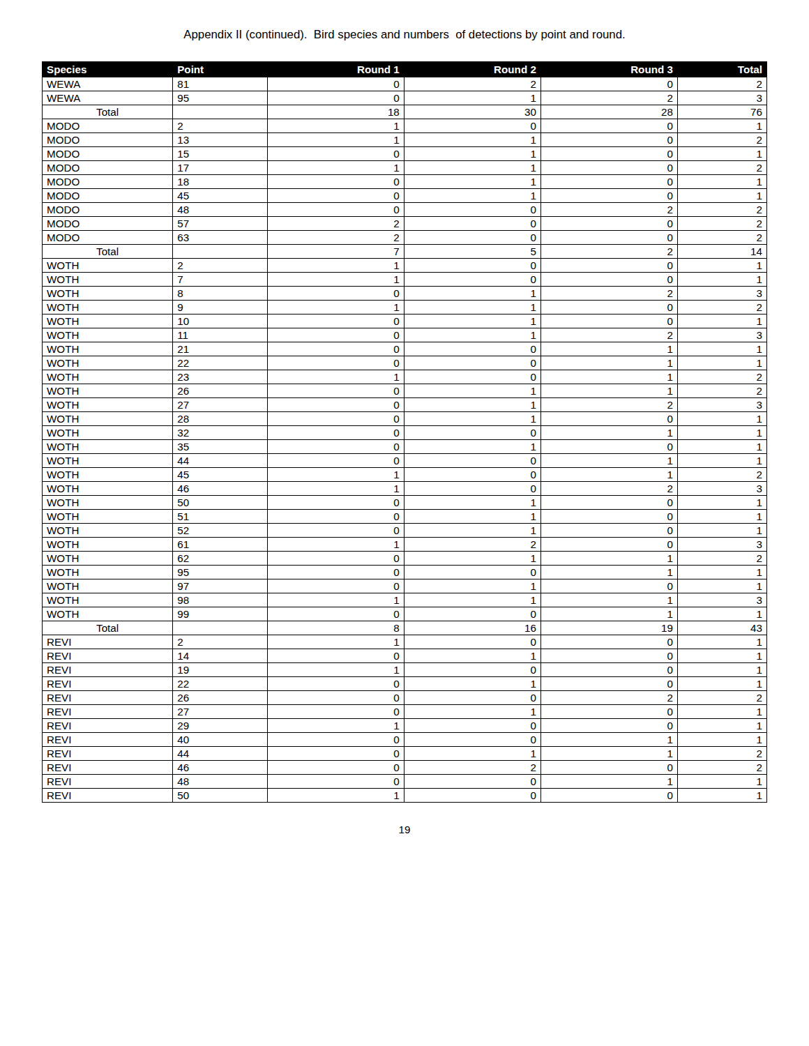Appendix II (continued). Bird species and numbers of detections by point and round.
| Species | Point | Round 1 | Round 2 | Round 3 | Total |
| --- | --- | --- | --- | --- | --- |
| WEWA | 81 | 0 | 2 | 0 | 2 |
| WEWA | 95 | 0 | 1 | 2 | 3 |
| Total | | 18 | 30 | 28 | 76 |
| MODO | 2 | 1 | 0 | 0 | 1 |
| MODO | 13 | 1 | 1 | 0 | 2 |
| MODO | 15 | 0 | 1 | 0 | 1 |
| MODO | 17 | 1 | 1 | 0 | 2 |
| MODO | 18 | 0 | 1 | 0 | 1 |
| MODO | 45 | 0 | 1 | 0 | 1 |
| MODO | 48 | 0 | 0 | 2 | 2 |
| MODO | 57 | 2 | 0 | 0 | 2 |
| MODO | 63 | 2 | 0 | 0 | 2 |
| Total | | 7 | 5 | 2 | 14 |
| WOTH | 2 | 1 | 0 | 0 | 1 |
| WOTH | 7 | 1 | 0 | 0 | 1 |
| WOTH | 8 | 0 | 1 | 2 | 3 |
| WOTH | 9 | 1 | 1 | 0 | 2 |
| WOTH | 10 | 0 | 1 | 0 | 1 |
| WOTH | 11 | 0 | 1 | 2 | 3 |
| WOTH | 21 | 0 | 0 | 1 | 1 |
| WOTH | 22 | 0 | 0 | 1 | 1 |
| WOTH | 23 | 1 | 0 | 1 | 2 |
| WOTH | 26 | 0 | 1 | 1 | 2 |
| WOTH | 27 | 0 | 1 | 2 | 3 |
| WOTH | 28 | 0 | 1 | 0 | 1 |
| WOTH | 32 | 0 | 0 | 1 | 1 |
| WOTH | 35 | 0 | 1 | 0 | 1 |
| WOTH | 44 | 0 | 0 | 1 | 1 |
| WOTH | 45 | 1 | 0 | 1 | 2 |
| WOTH | 46 | 1 | 0 | 2 | 3 |
| WOTH | 50 | 0 | 1 | 0 | 1 |
| WOTH | 51 | 0 | 1 | 0 | 1 |
| WOTH | 52 | 0 | 1 | 0 | 1 |
| WOTH | 61 | 1 | 2 | 0 | 3 |
| WOTH | 62 | 0 | 1 | 1 | 2 |
| WOTH | 95 | 0 | 0 | 1 | 1 |
| WOTH | 97 | 0 | 1 | 0 | 1 |
| WOTH | 98 | 1 | 1 | 1 | 3 |
| WOTH | 99 | 0 | 0 | 1 | 1 |
| Total | | 8 | 16 | 19 | 43 |
| REVI | 2 | 1 | 0 | 0 | 1 |
| REVI | 14 | 0 | 1 | 0 | 1 |
| REVI | 19 | 1 | 0 | 0 | 1 |
| REVI | 22 | 0 | 1 | 0 | 1 |
| REVI | 26 | 0 | 0 | 2 | 2 |
| REVI | 27 | 0 | 1 | 0 | 1 |
| REVI | 29 | 1 | 0 | 0 | 1 |
| REVI | 40 | 0 | 0 | 1 | 1 |
| REVI | 44 | 0 | 1 | 1 | 2 |
| REVI | 46 | 0 | 2 | 0 | 2 |
| REVI | 48 | 0 | 0 | 1 | 1 |
| REVI | 50 | 1 | 0 | 0 | 1 |
19